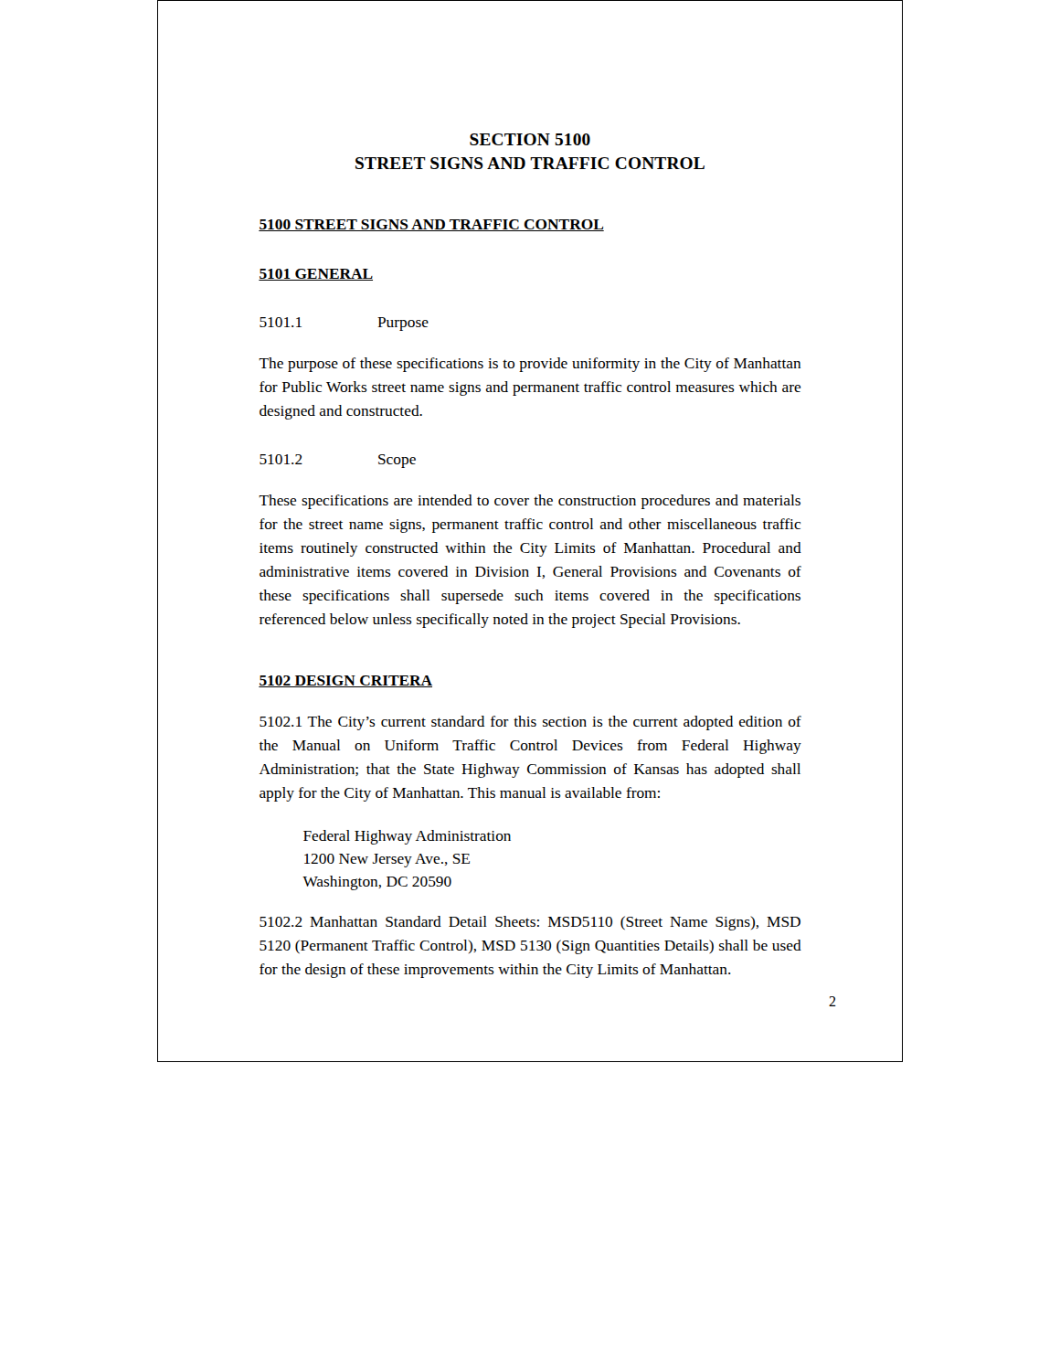SECTION 5100
STREET SIGNS AND TRAFFIC CONTROL
5100 STREET SIGNS AND TRAFFIC CONTROL
5101 GENERAL
5101.1 Purpose
The purpose of these specifications is to provide uniformity in the City of Manhattan for Public Works street name signs and permanent traffic control measures which are designed and constructed.
5101.2 Scope
These specifications are intended to cover the construction procedures and materials for the street name signs, permanent traffic control and other miscellaneous traffic items routinely constructed within the City Limits of Manhattan. Procedural and administrative items covered in Division I, General Provisions and Covenants of these specifications shall supersede such items covered in the specifications referenced below unless specifically noted in the project Special Provisions.
5102 DESIGN CRITERA
5102.1 The City’s current standard for this section is the current adopted edition of the Manual on Uniform Traffic Control Devices from Federal Highway Administration; that the State Highway Commission of Kansas has adopted shall apply for the City of Manhattan. This manual is available from:
Federal Highway Administration
1200 New Jersey Ave., SE
Washington, DC 20590
5102.2 Manhattan Standard Detail Sheets: MSD5110 (Street Name Signs), MSD 5120 (Permanent Traffic Control), MSD 5130 (Sign Quantities Details) shall be used for the design of these improvements within the City Limits of Manhattan.
2